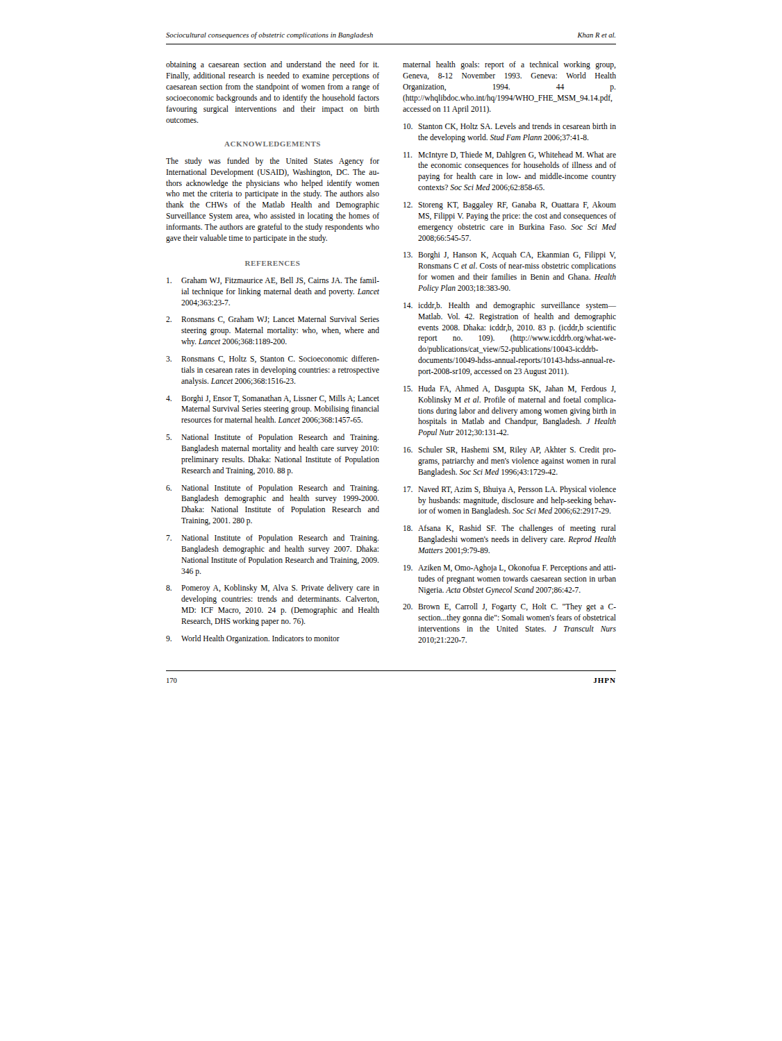Sociocultural consequences of obstetric complications in Bangladesh
Khan R et al.
obtaining a caesarean section and understand the need for it. Finally, additional research is needed to examine perceptions of caesarean section from the standpoint of women from a range of socioeconomic backgrounds and to identify the household factors favouring surgical interventions and their impact on birth outcomes.
Acknowledgements
The study was funded by the United States Agency for International Development (USAID), Washington, DC. The authors acknowledge the physicians who helped identify women who met the criteria to participate in the study. The authors also thank the CHWs of the Matlab Health and Demographic Surveillance System area, who assisted in locating the homes of informants. The authors are grateful to the study respondents who gave their valuable time to participate in the study.
References
Graham WJ, Fitzmaurice AE, Bell JS, Cairns JA. The familial technique for linking maternal death and poverty. Lancet 2004;363:23-7.
Ronsmans C, Graham WJ; Lancet Maternal Survival Series steering group. Maternal mortality: who, when, where and why. Lancet 2006;368:1189-200.
Ronsmans C, Holtz S, Stanton C. Socioeconomic differentials in cesarean rates in developing countries: a retrospective analysis. Lancet 2006;368:1516-23.
Borghi J, Ensor T, Somanathan A, Lissner C, Mills A; Lancet Maternal Survival Series steering group. Mobilising financial resources for maternal health. Lancet 2006;368:1457-65.
National Institute of Population Research and Training. Bangladesh maternal mortality and health care survey 2010: preliminary results. Dhaka: National Institute of Population Research and Training, 2010. 88 p.
National Institute of Population Research and Training. Bangladesh demographic and health survey 1999-2000. Dhaka: National Institute of Population Research and Training, 2001. 280 p.
National Institute of Population Research and Training. Bangladesh demographic and health survey 2007. Dhaka: National Institute of Population Research and Training, 2009. 346 p.
Pomeroy A, Koblinsky M, Alva S. Private delivery care in developing countries: trends and determinants. Calverton, MD: ICF Macro, 2010. 24 p. (Demographic and Health Research, DHS working paper no. 76).
World Health Organization. Indicators to monitor
maternal health goals: report of a technical working group, Geneva, 8-12 November 1993. Geneva: World Health Organization, 1994. 44 p. (http://whqlibdoc.who.int/hq/1994/WHO_FHE_MSM_94.14.pdf, accessed on 11 April 2011).
Stanton CK, Holtz SA. Levels and trends in cesarean birth in the developing world. Stud Fam Plann 2006;37:41-8.
McIntyre D, Thiede M, Dahlgren G, Whitehead M. What are the economic consequences for households of illness and of paying for health care in low- and middle-income country contexts? Soc Sci Med 2006;62:858-65.
Storeng KT, Baggaley RF, Ganaba R, Ouattara F, Akoum MS, Filippi V. Paying the price: the cost and consequences of emergency obstetric care in Burkina Faso. Soc Sci Med 2008;66:545-57.
Borghi J, Hanson K, Acquah CA, Ekanmian G, Filippi V, Ronsmans C et al. Costs of near-miss obstetric complications for women and their families in Benin and Ghana. Health Policy Plan 2003;18:383-90.
icddr,b. Health and demographic surveillance system—Matlab. Vol. 42. Registration of health and demographic events 2008. Dhaka: icddr,b, 2010. 83 p. (icddr,b scientific report no. 109). (http://www.icddrb.org/what-we-do/publications/cat_view/52-publications/10043-icddrb-documents/10049-hdss-annual-reports/10143-hdss-annual-report-2008-sr109, accessed on 23 August 2011).
Huda FA, Ahmed A, Dasgupta SK, Jahan M, Ferdous J, Koblinsky M et al. Profile of maternal and foetal complications during labor and delivery among women giving birth in hospitals in Matlab and Chandpur, Bangladesh. J Health Popul Nutr 2012;30:131-42.
Schuler SR, Hashemi SM, Riley AP, Akhter S. Credit programs, patriarchy and men's violence against women in rural Bangladesh. Soc Sci Med 1996;43:1729-42.
Naved RT, Azim S, Bhuiya A, Persson LA. Physical violence by husbands: magnitude, disclosure and help-seeking behavior of women in Bangladesh. Soc Sci Med 2006;62:2917-29.
Afsana K, Rashid SF. The challenges of meeting rural Bangladeshi women's needs in delivery care. Reprod Health Matters 2001;9:79-89.
Aziken M, Omo-Aghoja L, Okonofua F. Perceptions and attitudes of pregnant women towards caesarean section in urban Nigeria. Acta Obstet Gynecol Scand 2007;86:42-7.
Brown E, Carroll J, Fogarty C, Holt C. "They get a C-section...they gonna die": Somali women's fears of obstetrical interventions in the United States. J Transcult Nurs 2010;21:220-7.
170
JHPN